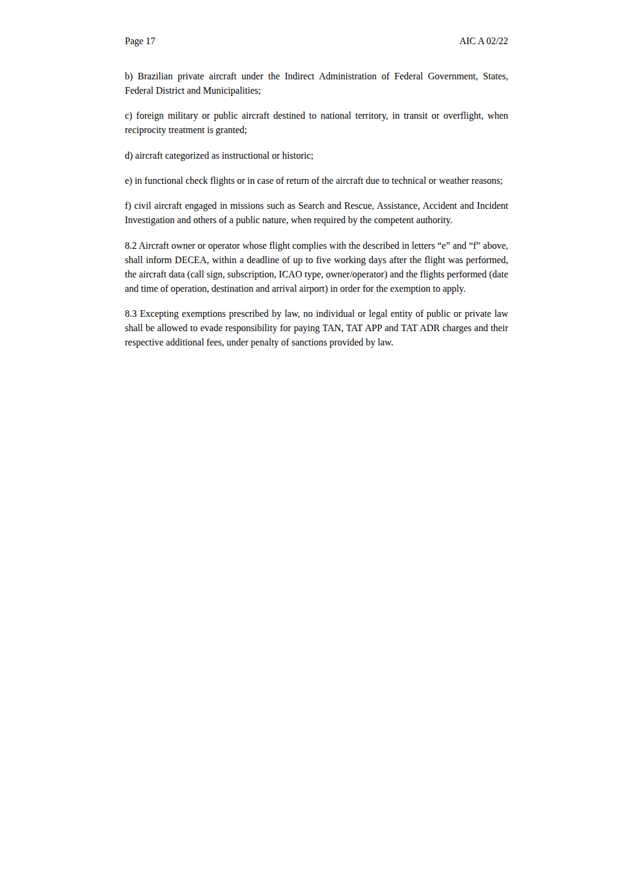Page 17
AIC A 02/22
b) Brazilian private aircraft under the Indirect Administration of Federal Government, States, Federal District and Municipalities;
c) foreign military or public aircraft destined to national territory, in transit or overflight, when reciprocity treatment is granted;
d) aircraft categorized as instructional or historic;
e) in functional check flights or in case of return of the aircraft due to technical or weather reasons;
f) civil aircraft engaged in missions such as Search and Rescue, Assistance, Accident and Incident Investigation and others of a public nature, when required by the competent authority.
8.2 Aircraft owner or operator whose flight complies with the described in letters “e” and “f” above, shall inform DECEA, within a deadline of up to five working days after the flight was performed, the aircraft data (call sign, subscription, ICAO type, owner/operator) and the flights performed (date and time of operation, destination and arrival airport) in order for the exemption to apply.
8.3 Excepting exemptions prescribed by law, no individual or legal entity of public or private law shall be allowed to evade responsibility for paying TAN, TAT APP and TAT ADR charges and their respective additional fees, under penalty of sanctions provided by law.